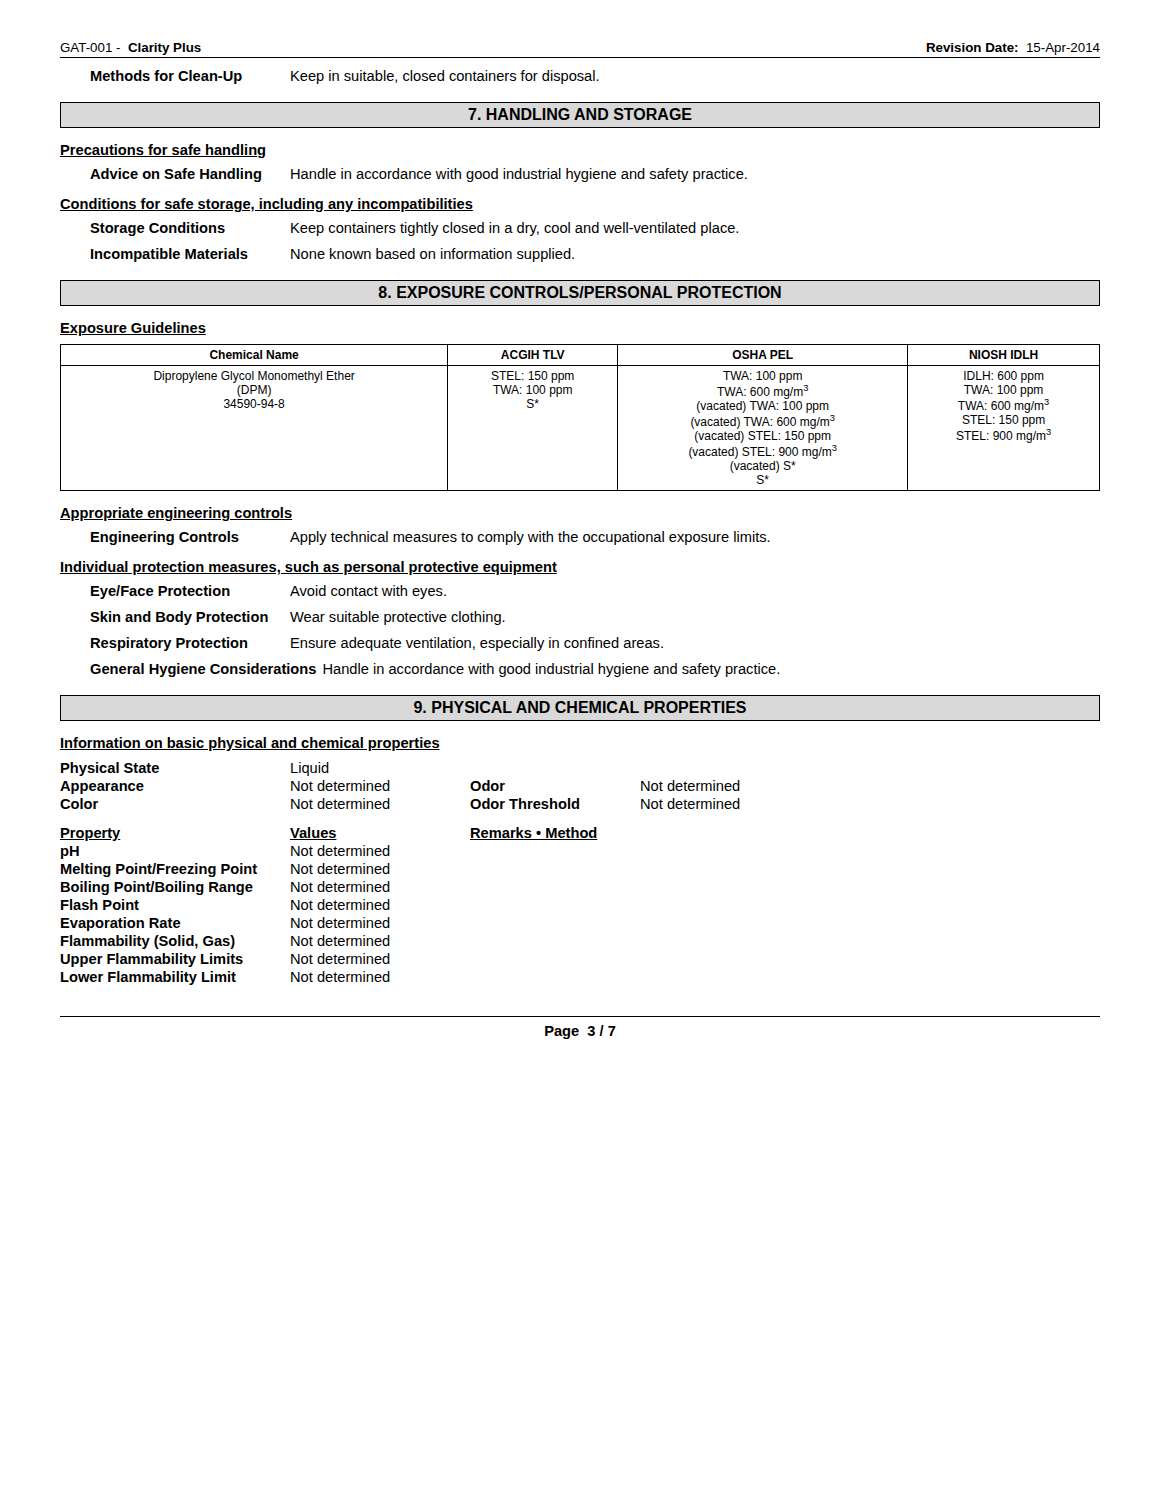GAT-001 - Clarity Plus
Revision Date: 15-Apr-2014
Methods for Clean-Up
Keep in suitable, closed containers for disposal.
7. HANDLING AND STORAGE
Precautions for safe handling
Advice on Safe Handling
Handle in accordance with good industrial hygiene and safety practice.
Conditions for safe storage, including any incompatibilities
Storage Conditions
Keep containers tightly closed in a dry, cool and well-ventilated place.
Incompatible Materials
None known based on information supplied.
8. EXPOSURE CONTROLS/PERSONAL PROTECTION
Exposure Guidelines
| Chemical Name | ACGIH TLV | OSHA PEL | NIOSH IDLH |
| --- | --- | --- | --- |
| Dipropylene Glycol Monomethyl Ether (DPM) 34590-94-8 | STEL: 150 ppm TWA: 100 ppm S* | TWA: 100 ppm TWA: 600 mg/m 3 (vacated) TWA: 100 ppm (vacated) TWA: 600 mg/m 3 (vacated) STEL: 150 ppm (vacated) STEL: 900 mg/m 3 (vacated) S* S* | IDLH: 600 ppm TWA: 100 ppm TWA: 600 mg/m 3 STEL: 150 ppm STEL: 900 mg/m 3 |
Appropriate engineering controls
Engineering Controls
Apply technical measures to comply with the occupational exposure limits.
Individual protection measures, such as personal protective equipment
Eye/Face Protection
Avoid contact with eyes.
Skin and Body Protection
Wear suitable protective clothing.
Respiratory Protection
Ensure adequate ventilation, especially in confined areas.
General Hygiene Considerations
Handle in accordance with good industrial hygiene and safety practice.
9. PHYSICAL AND CHEMICAL PROPERTIES
Information on basic physical and chemical properties
| Physical State | Liquid | | |
| Appearance | Not determined | Odor | Not determined |
| Color | Not determined | Odor Threshold | Not determined |
| Property | Values | Remarks • Method | |
| pH | Not determined | | |
| Melting Point/Freezing Point | Not determined | | |
| Boiling Point/Boiling Range | Not determined | | |
| Flash Point | Not determined | | |
| Evaporation Rate | Not determined | | |
| Flammability (Solid, Gas) | Not determined | | |
| Upper Flammability Limits | Not determined | | |
| Lower Flammability Limit | Not determined | | |
Page 3 / 7